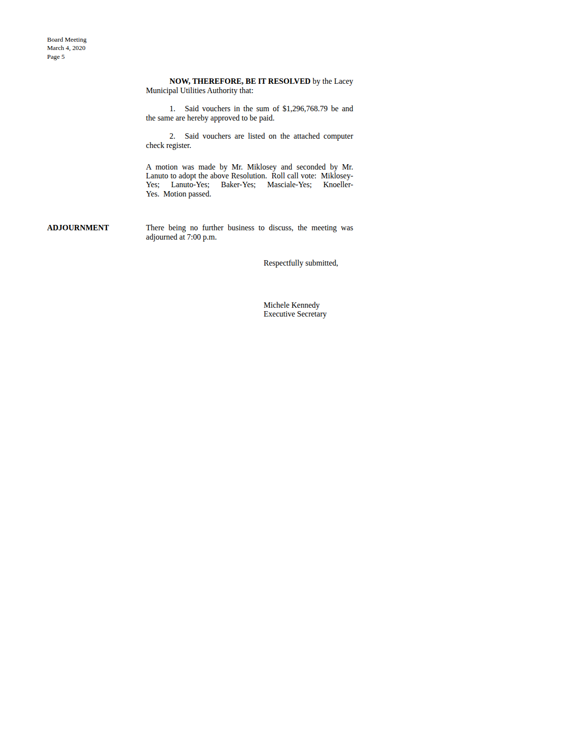Board Meeting
March 4, 2020
Page 5
NOW, THEREFORE, BE IT RESOLVED by the Lacey Municipal Utilities Authority that:
1. Said vouchers in the sum of $1,296,768.79 be and the same are hereby approved to be paid.
2. Said vouchers are listed on the attached computer check register.
A motion was made by Mr. Miklosey and seconded by Mr. Lanuto to adopt the above Resolution. Roll call vote: Miklosey-Yes; Lanuto-Yes; Baker-Yes; Masciale-Yes; Knoeller-Yes. Motion passed.
ADJOURNMENT
There being no further business to discuss, the meeting was adjourned at 7:00 p.m.
Respectfully submitted,
Michele Kennedy
Executive Secretary